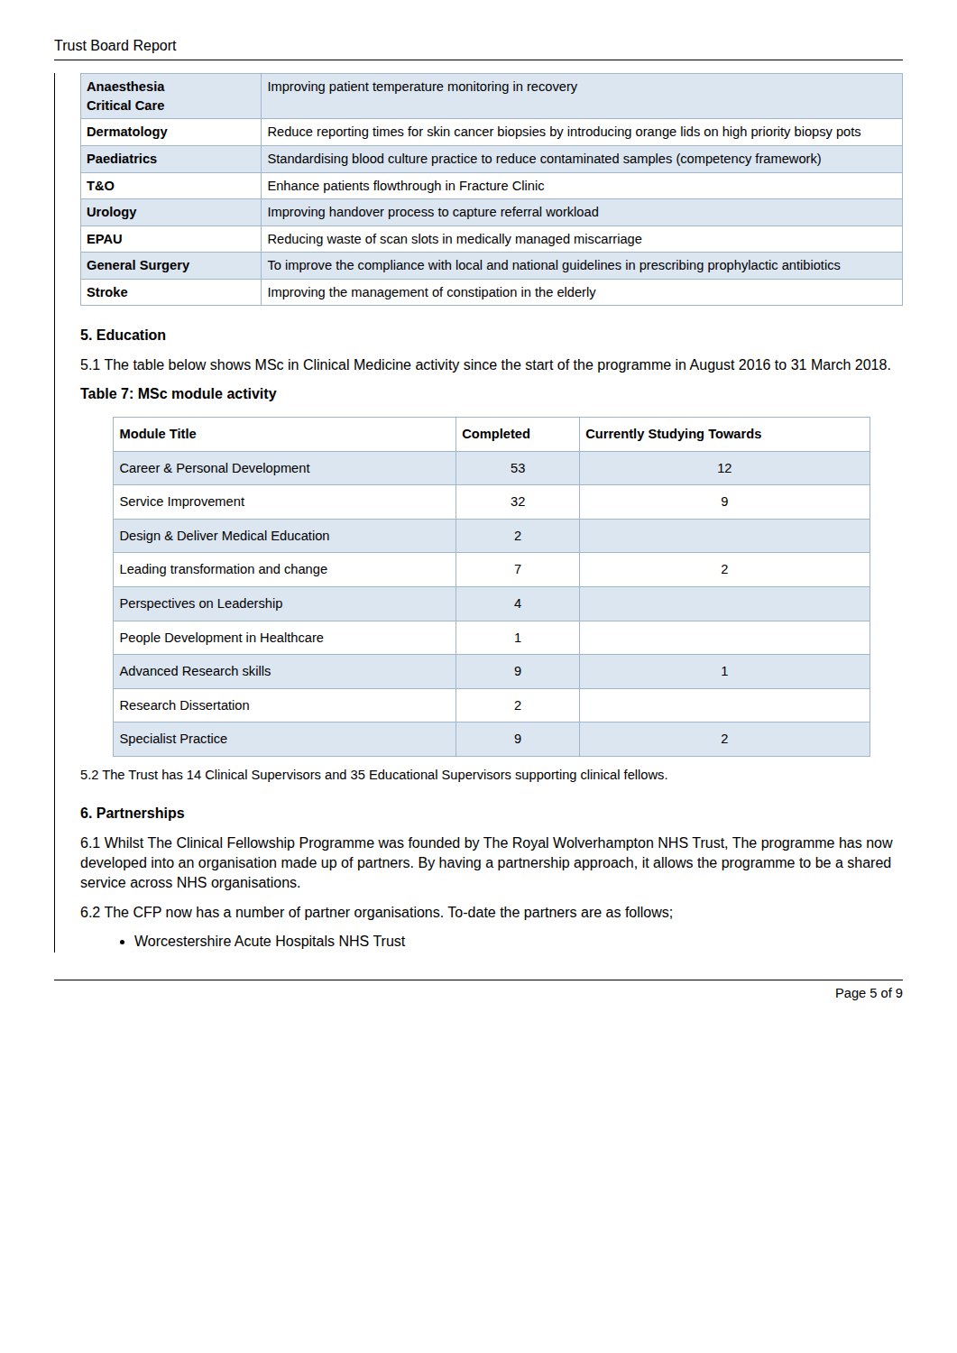Trust Board Report
| Anaesthesia Critical Care | Improving patient temperature monitoring in recovery |
| Dermatology | Reduce reporting times for skin cancer biopsies by introducing orange lids on high priority biopsy pots |
| Paediatrics | Standardising blood culture practice to reduce contaminated samples (competency framework) |
| T&O | Enhance patients flowthrough in Fracture Clinic |
| Urology | Improving handover process to capture referral workload |
| EPAU | Reducing waste of scan slots in medically managed miscarriage |
| General Surgery | To improve the compliance with local and national guidelines in prescribing prophylactic antibiotics |
| Stroke | Improving the management of constipation in the elderly |
5. Education
5.1 The table below shows MSc in Clinical Medicine activity since the start of the programme in August 2016 to 31 March 2018.
Table 7: MSc module activity
| Module Title | Completed | Currently Studying Towards |
| --- | --- | --- |
| Career & Personal Development | 53 | 12 |
| Service Improvement | 32 | 9 |
| Design & Deliver Medical Education | 2 | |
| Leading transformation and change | 7 | 2 |
| Perspectives on Leadership | 4 | |
| People Development in Healthcare | 1 | |
| Advanced Research skills | 9 | 1 |
| Research Dissertation | 2 | |
| Specialist Practice | 9 | 2 |
5.2 The Trust has 14 Clinical Supervisors and 35 Educational Supervisors supporting clinical fellows.
6. Partnerships
6.1 Whilst The Clinical Fellowship Programme was founded by The Royal Wolverhampton NHS Trust, The programme has now developed into an organisation made up of partners. By having a partnership approach, it allows the programme to be a shared service across NHS organisations.
6.2 The CFP now has a number of partner organisations. To-date the partners are as follows;
Worcestershire Acute Hospitals NHS Trust
Page 5 of 9